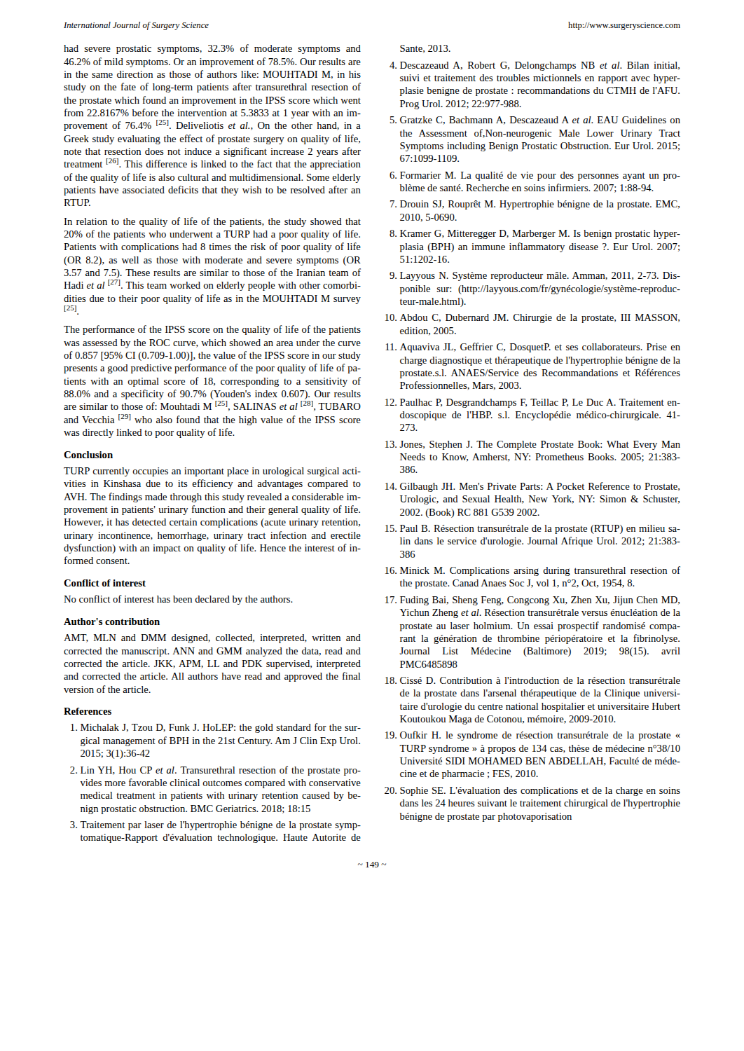International Journal of Surgery Science http://www.surgeryscience.com
had severe prostatic symptoms, 32.3% of moderate symptoms and 46.2% of mild symptoms. Or an improvement of 78.5%. Our results are in the same direction as those of authors like: MOUHTADI M, in his study on the fate of long-term patients after transurethral resection of the prostate which found an improvement in the IPSS score which went from 22.8167% before the intervention at 5.3833 at 1 year with an improvement of 76.4% [25]. Deliveliotis et al., On the other hand, in a Greek study evaluating the effect of prostate surgery on quality of life, note that resection does not induce a significant increase 2 years after treatment [26]. This difference is linked to the fact that the appreciation of the quality of life is also cultural and multidimensional. Some elderly patients have associated deficits that they wish to be resolved after an RTUP.
In relation to the quality of life of the patients, the study showed that 20% of the patients who underwent a TURP had a poor quality of life. Patients with complications had 8 times the risk of poor quality of life (OR 8.2), as well as those with moderate and severe symptoms (OR 3.57 and 7.5). These results are similar to those of the Iranian team of Hadi et al [27]. This team worked on elderly people with other comorbidities due to their poor quality of life as in the MOUHTADI M survey [25].
The performance of the IPSS score on the quality of life of the patients was assessed by the ROC curve, which showed an area under the curve of 0.857 [95% CI (0.709-1.00)], the value of the IPSS score in our study presents a good predictive performance of the poor quality of life of patients with an optimal score of 18, corresponding to a sensitivity of 88.0% and a specificity of 90.7% (Youden's index 0.607). Our results are similar to those of: Mouhtadi M [25], SALINAS et al [28], TUBARO and Vecchia [29] who also found that the high value of the IPSS score was directly linked to poor quality of life.
Conclusion
TURP currently occupies an important place in urological surgical activities in Kinshasa due to its efficiency and advantages compared to AVH. The findings made through this study revealed a considerable improvement in patients' urinary function and their general quality of life. However, it has detected certain complications (acute urinary retention, urinary incontinence, hemorrhage, urinary tract infection and erectile dysfunction) with an impact on quality of life. Hence the interest of informed consent.
Conflict of interest
No conflict of interest has been declared by the authors.
Author's contribution
AMT, MLN and DMM designed, collected, interpreted, written and corrected the manuscript. ANN and GMM analyzed the data, read and corrected the article. JKK, APM, LL and PDK supervised, interpreted and corrected the article. All authors have read and approved the final version of the article.
References
Michalak J, Tzou D, Funk J. HoLEP: the gold standard for the surgical management of BPH in the 21st Century. Am J Clin Exp Urol. 2015; 3(1):36-42
Lin YH, Hou CP et al. Transurethral resection of the prostate provides more favorable clinical outcomes compared with conservative medical treatment in patients with urinary retention caused by benign prostatic obstruction. BMC Geriatrics. 2018; 18:15
Traitement par laser de l'hypertrophie bénigne de la prostate symptomatique-Rapport d'évaluation technologique. Haute Autorite de Sante, 2013.
Descazeaud A, Robert G, Delongchamps NB et al. Bilan initial, suivi et traitement des troubles mictionnels en rapport avec hyperplasie benigne de prostate : recommandations du CTMH de l'AFU. Prog Urol. 2012; 22:977-988.
Gratzke C, Bachmann A, Descazeaud A et al. EAU Guidelines on the Assessment of,Non-neurogenic Male Lower Urinary Tract Symptoms including Benign Prostatic Obstruction. Eur Urol. 2015; 67:1099-1109.
Formarier M. La qualité de vie pour des personnes ayant un problème de santé. Recherche en soins infirmiers. 2007; 1:88-94.
Drouin SJ, Rouprêt M. Hypertrophie bénigne de la prostate. EMC, 2010, 5-0690.
Kramer G, Mitteregger D, Marberger M. Is benign prostatic hyperplasia (BPH) an immune inflammatory disease ?. Eur Urol. 2007; 51:1202-16.
Layyous N. Système reproducteur mâle. Amman, 2011, 2-73. Disponible sur: (http://layyous.com/fr/gynécologie/système-reproducteur-male.html).
Abdou C, Dubernard JM. Chirurgie de la prostate, III MASSON, edition, 2005.
Aquaviva JL, Geffrier C, DosquetP. et ses collaborateurs. Prise en charge diagnostique et thérapeutique de l'hypertrophie bénigne de la prostate.s.l. ANAES/Service des Recommandations et Références Professionnelles, Mars, 2003.
Paulhac P, Desgrandchamps F, Teillac P, Le Duc A. Traitement endoscopique de l'HBP. s.l. Encyclopédie médico-chirurgicale. 41-273.
Jones, Stephen J. The Complete Prostate Book: What Every Man Needs to Know, Amherst, NY: Prometheus Books. 2005; 21:383-386.
Gilbaugh JH. Men's Private Parts: A Pocket Reference to Prostate, Urologic, and Sexual Health, New York, NY: Simon & Schuster, 2002. (Book) RC 881 G539 2002.
Paul B. Résection transurétrale de la prostate (RTUP) en milieu salin dans le service d'urologie. Journal Afrique Urol. 2012; 21:383-386
Minick M. Complications arsing during transurethral resection of the prostate. Canad Anaes Soc J, vol 1, n°2, Oct, 1954, 8.
Fuding Bai, Sheng Feng, Congcong Xu, Zhen Xu, Jijun Chen MD, Yichun Zheng et al. Résection transurétrale versus énucléation de la prostate au laser holmium. Un essai prospectif randomisé comparant la génération de thrombine périopératoire et la fibrinolyse. Journal List Médecine (Baltimore) 2019; 98(15). avril PMC6485898
Cissé D. Contribution à l'introduction de la résection transurétrale de la prostate dans l'arsenal thérapeutique de la Clinique universitaire d'urologie du centre national hospitalier et universitaire Hubert Koutoukou Maga de Cotonou, mémoire, 2009-2010.
Oufkir H. le syndrome de résection transurétrale de la prostate « TURP syndrome » à propos de 134 cas, thèse de médecine n°38/10 Université SIDI MOHAMED BEN ABDELLAH, Faculté de médecine et de pharmacie ; FES, 2010.
Sophie SE. L'évaluation des complications et de la charge en soins dans les 24 heures suivant le traitement chirurgical de l'hypertrophie bénigne de prostate par photovaporisation
~ 149 ~